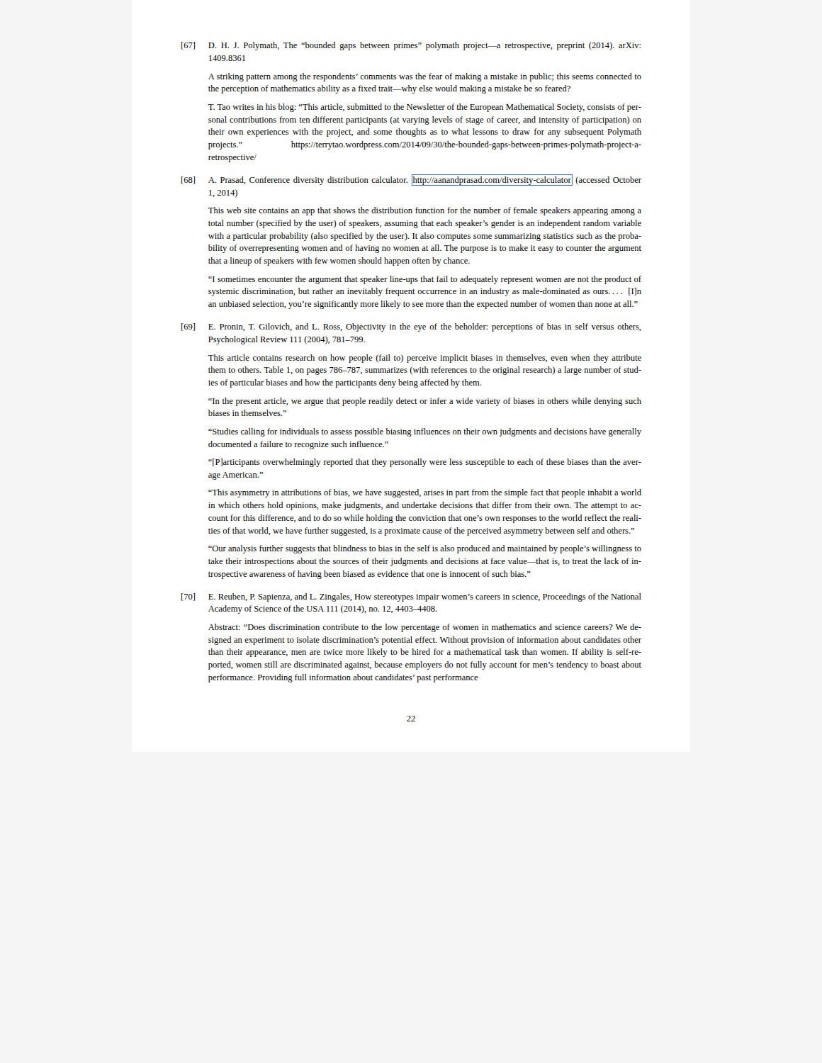[67]
D. H. J. Polymath, The “bounded gaps between primes” polymath project—a retrospective, preprint (2014). arXiv: 1409.8361
A striking pattern among the respondents’ comments was the fear of making a mistake in public; this seems connected to the perception of mathematics ability as a fixed trait—why else would making a mistake be so feared?
T. Tao writes in his blog: “This article, submitted to the Newsletter of the European Mathematical Society, consists of personal contributions from ten different participants (at varying levels of stage of career, and intensity of participation) on their own experiences with the project, and some thoughts as to what lessons to draw for any subsequent Polymath projects.” https://terrytao.wordpress.com/2014/09/30/the-bounded-gaps-between-primes-polymath-project-a-retrospective/
[68]
A. Prasad, Conference diversity distribution calculator. http://aanandprasad.com/diversity-calculator (accessed October 1, 2014)
This web site contains an app that shows the distribution function for the number of female speakers appearing among a total number (specified by the user) of speakers, assuming that each speaker’s gender is an independent random variable with a particular probability (also specified by the user). It also computes some summarizing statistics such as the probability of overrepresenting women and of having no women at all. The purpose is to make it easy to counter the argument that a lineup of speakers with few women should happen often by chance.
“I sometimes encounter the argument that speaker line-ups that fail to adequately represent women are not the product of systemic discrimination, but rather an inevitably frequent occurrence in an industry as male-dominated as ours. . . . [I]n an unbiased selection, you’re significantly more likely to see more than the expected number of women than none at all.”
[69]
E. Pronin, T. Gilovich, and L. Ross, Objectivity in the eye of the beholder: perceptions of bias in self versus others, Psychological Review 111 (2004), 781–799.
This article contains research on how people (fail to) perceive implicit biases in themselves, even when they attribute them to others. Table 1, on pages 786–787, summarizes (with references to the original research) a large number of studies of particular biases and how the participants deny being affected by them.
“In the present article, we argue that people readily detect or infer a wide variety of biases in others while denying such biases in themselves.”
“Studies calling for individuals to assess possible biasing influences on their own judgments and decisions have generally documented a failure to recognize such influence.”
“[P]articipants overwhelmingly reported that they personally were less susceptible to each of these biases than the average American.”
“This asymmetry in attributions of bias, we have suggested, arises in part from the simple fact that people inhabit a world in which others hold opinions, make judgments, and undertake decisions that differ from their own. The attempt to account for this difference, and to do so while holding the conviction that one’s own responses to the world reflect the realities of that world, we have further suggested, is a proximate cause of the perceived asymmetry between self and others.”
“Our analysis further suggests that blindness to bias in the self is also produced and maintained by people’s willingness to take their introspections about the sources of their judgments and decisions at face value—that is, to treat the lack of introspective awareness of having been biased as evidence that one is innocent of such bias.”
[70]
E. Reuben, P. Sapienza, and L. Zingales, How stereotypes impair women’s careers in science, Proceedings of the National Academy of Science of the USA 111 (2014), no. 12, 4403–4408.
Abstract: “Does discrimination contribute to the low percentage of women in mathematics and science careers? We designed an experiment to isolate discrimination’s potential effect. Without provision of information about candidates other than their appearance, men are twice more likely to be hired for a mathematical task than women. If ability is self-reported, women still are discriminated against, because employers do not fully account for men’s tendency to boast about performance. Providing full information about candidates’ past performance
22